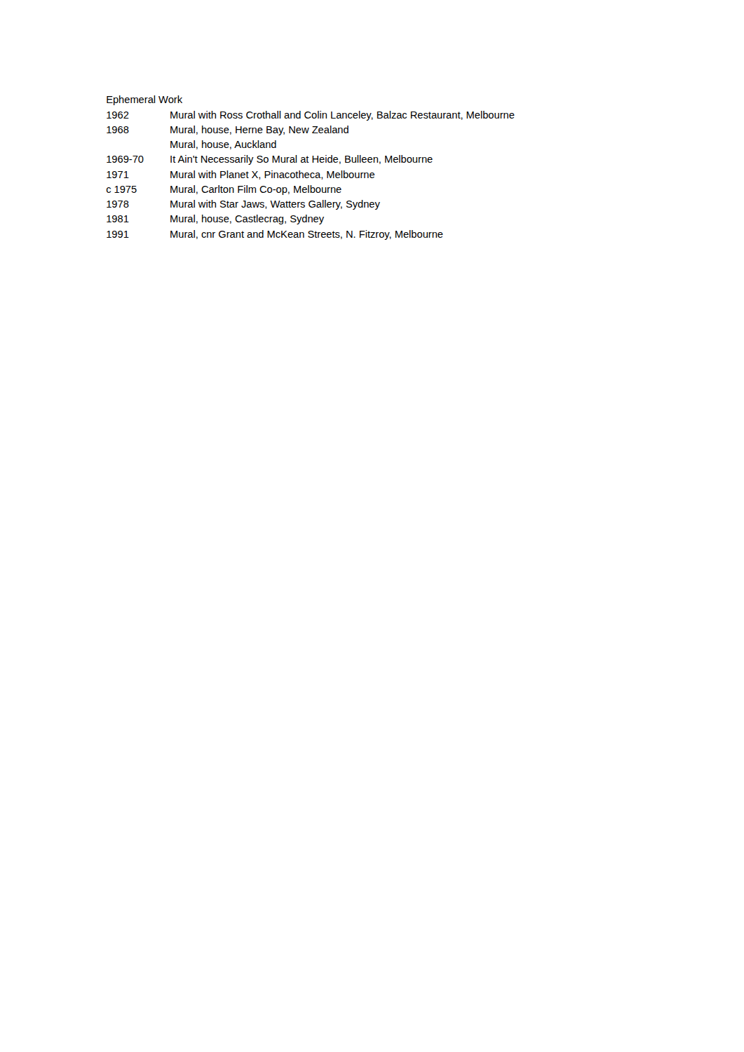Ephemeral Work
1962
Mural with Ross Crothall and Colin Lanceley, Balzac Restaurant, Melbourne
1968
Mural, house, Herne Bay, New Zealand
Mural, house, Auckland
1969-70
It Ain't Necessarily So Mural at Heide, Bulleen, Melbourne
1971
Mural with Planet X, Pinacotheca, Melbourne
c 1975
Mural, Carlton Film Co-op, Melbourne
1978
Mural with Star Jaws, Watters Gallery, Sydney
1981
Mural, house, Castlecrag, Sydney
1991
Mural, cnr Grant and McKean Streets, N. Fitzroy, Melbourne